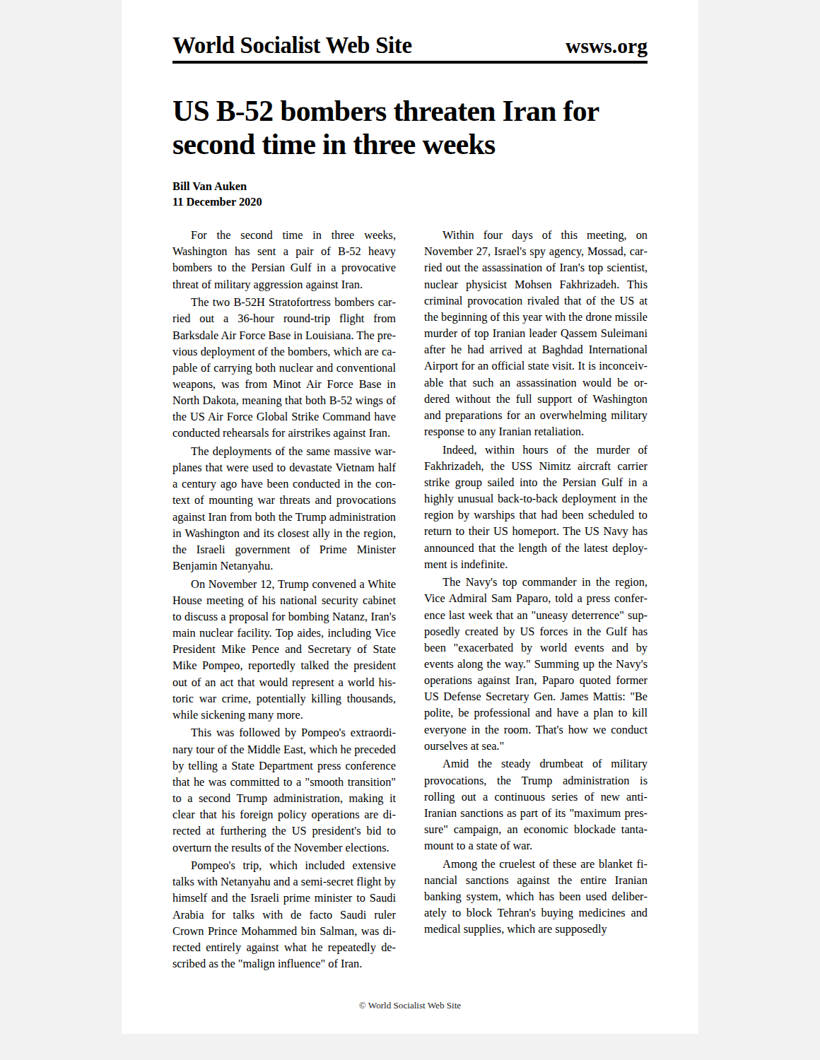World Socialist Web Site
wsws.org
US B-52 bombers threaten Iran for second time in three weeks
Bill Van Auken 11 December 2020
For the second time in three weeks, Washington has sent a pair of B-52 heavy bombers to the Persian Gulf in a provocative threat of military aggression against Iran.
The two B-52H Stratofortress bombers carried out a 36-hour round-trip flight from Barksdale Air Force Base in Louisiana. The previous deployment of the bombers, which are capable of carrying both nuclear and conventional weapons, was from Minot Air Force Base in North Dakota, meaning that both B-52 wings of the US Air Force Global Strike Command have conducted rehearsals for airstrikes against Iran.
The deployments of the same massive warplanes that were used to devastate Vietnam half a century ago have been conducted in the context of mounting war threats and provocations against Iran from both the Trump administration in Washington and its closest ally in the region, the Israeli government of Prime Minister Benjamin Netanyahu.
On November 12, Trump convened a White House meeting of his national security cabinet to discuss a proposal for bombing Natanz, Iran's main nuclear facility. Top aides, including Vice President Mike Pence and Secretary of State Mike Pompeo, reportedly talked the president out of an act that would represent a world historic war crime, potentially killing thousands, while sickening many more.
This was followed by Pompeo's extraordinary tour of the Middle East, which he preceded by telling a State Department press conference that he was committed to a "smooth transition" to a second Trump administration, making it clear that his foreign policy operations are directed at furthering the US president's bid to overturn the results of the November elections.
Pompeo's trip, which included extensive talks with Netanyahu and a semi-secret flight by himself and the Israeli prime minister to Saudi Arabia for talks with de facto Saudi ruler Crown Prince Mohammed bin Salman, was directed entirely against what he repeatedly described as the "malign influence" of Iran.
Within four days of this meeting, on November 27, Israel's spy agency, Mossad, carried out the assassination of Iran's top scientist, nuclear physicist Mohsen Fakhrizadeh. This criminal provocation rivaled that of the US at the beginning of this year with the drone missile murder of top Iranian leader Qassem Suleimani after he had arrived at Baghdad International Airport for an official state visit. It is inconceivable that such an assassination would be ordered without the full support of Washington and preparations for an overwhelming military response to any Iranian retaliation.
Indeed, within hours of the murder of Fakhrizadeh, the USS Nimitz aircraft carrier strike group sailed into the Persian Gulf in a highly unusual back-to-back deployment in the region by warships that had been scheduled to return to their US homeport. The US Navy has announced that the length of the latest deployment is indefinite.
The Navy's top commander in the region, Vice Admiral Sam Paparo, told a press conference last week that an "uneasy deterrence" supposedly created by US forces in the Gulf has been "exacerbated by world events and by events along the way." Summing up the Navy's operations against Iran, Paparo quoted former US Defense Secretary Gen. James Mattis: "Be polite, be professional and have a plan to kill everyone in the room. That's how we conduct ourselves at sea."
Amid the steady drumbeat of military provocations, the Trump administration is rolling out a continuous series of new anti-Iranian sanctions as part of its "maximum pressure" campaign, an economic blockade tantamount to a state of war.
Among the cruelest of these are blanket financial sanctions against the entire Iranian banking system, which has been used deliberately to block Tehran's buying medicines and medical supplies, which are supposedly
© World Socialist Web Site